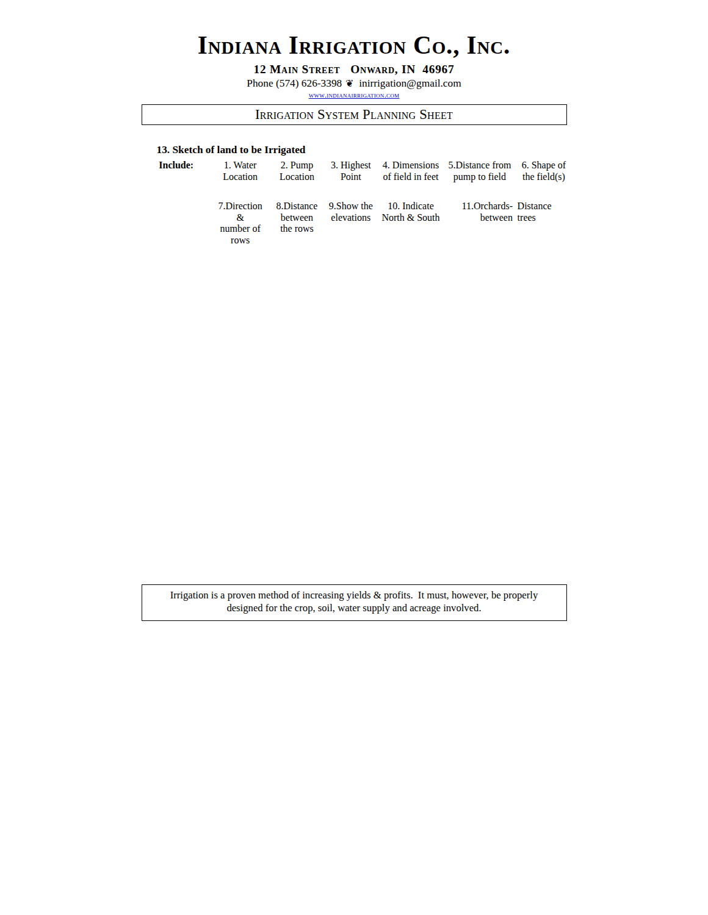Indiana Irrigation Co., Inc.
12 Main Street Onward, IN 46967
Phone (574) 626-3398 ❦ inirrigation@gmail.com
www.indianairrigation.com
Irrigation System Planning Sheet
13. Sketch of land to be Irrigated
| Include: | 1. Water Location | 2. Pump Location | 3. Highest Point | 4. Dimensions of field in feet | 5.Distance from pump to field | 6. Shape of the field(s) |
| | 7.Direction & number of rows | 8.Distance between the rows | 9.Show the elevations | 10. Indicate North & South | 11.Orchards- between | Distance trees |
Irrigation is a proven method of increasing yields & profits. It must, however, be properly designed for the crop, soil, water supply and acreage involved.